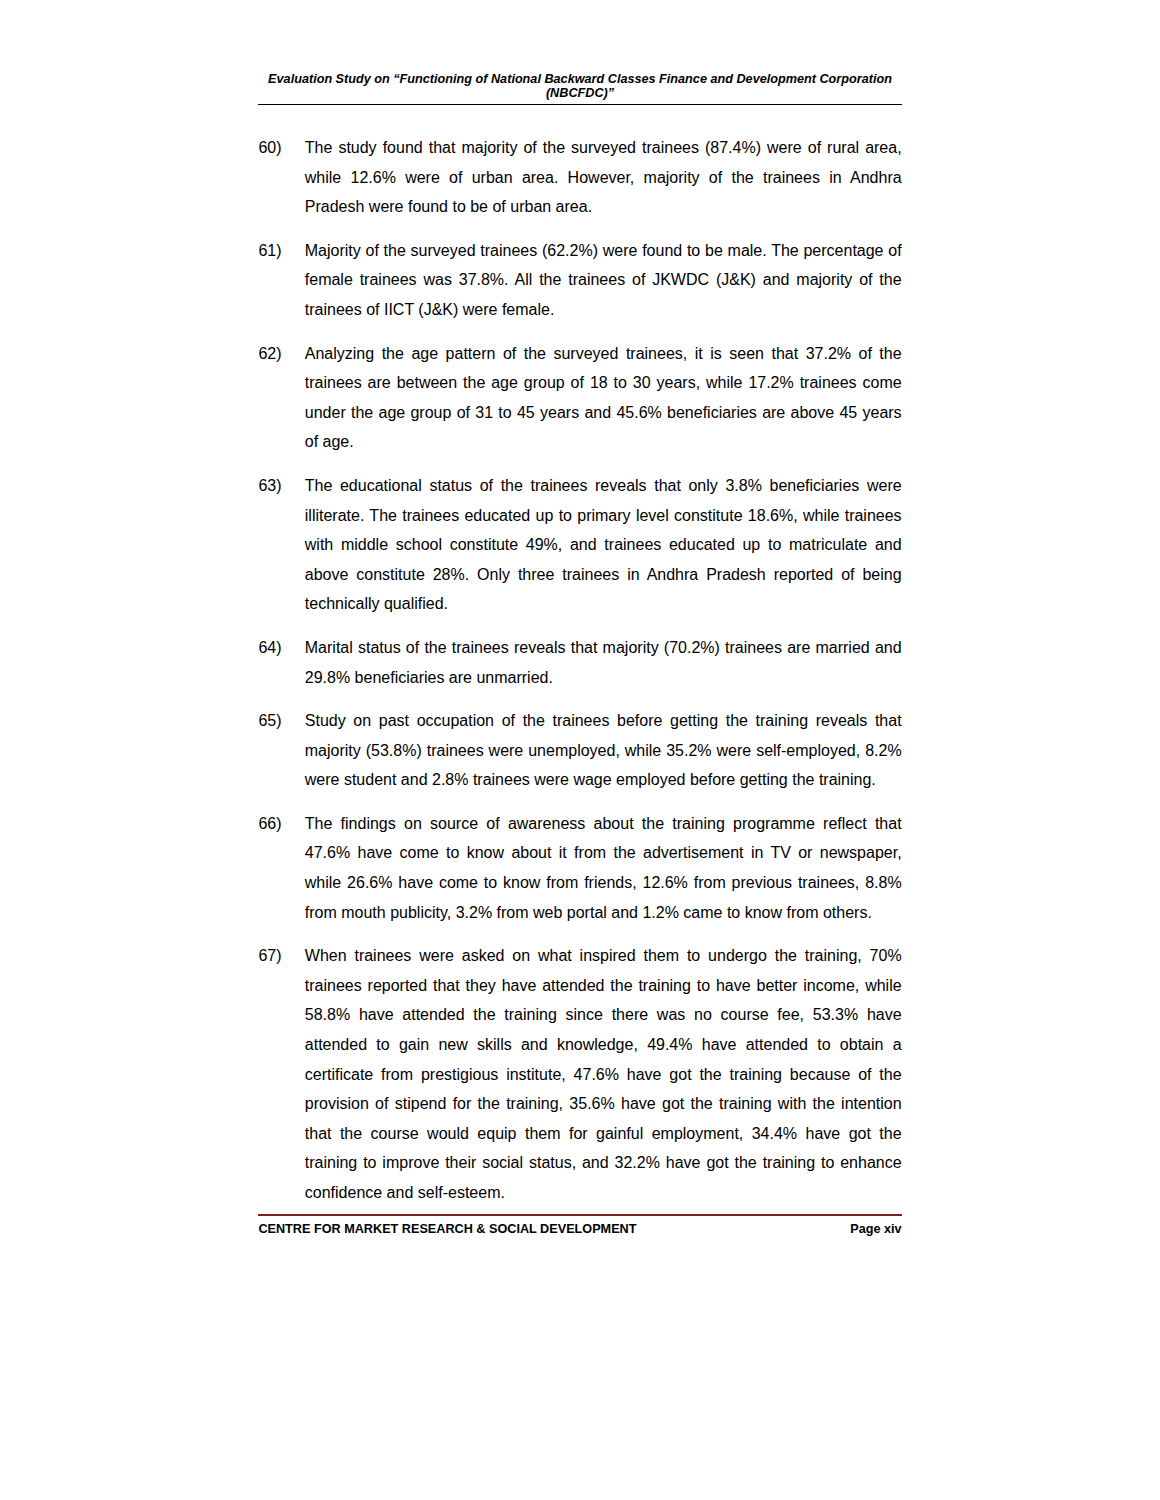Evaluation Study on “Functioning of National Backward Classes Finance and Development Corporation (NBCFDC)”
60) The study found that majority of the surveyed trainees (87.4%) were of rural area, while 12.6% were of urban area. However, majority of the trainees in Andhra Pradesh were found to be of urban area.
61) Majority of the surveyed trainees (62.2%) were found to be male. The percentage of female trainees was 37.8%. All the trainees of JKWDC (J&K) and majority of the trainees of IICT (J&K) were female.
62) Analyzing the age pattern of the surveyed trainees, it is seen that 37.2% of the trainees are between the age group of 18 to 30 years, while 17.2% trainees come under the age group of 31 to 45 years and 45.6% beneficiaries are above 45 years of age.
63) The educational status of the trainees reveals that only 3.8% beneficiaries were illiterate. The trainees educated up to primary level constitute 18.6%, while trainees with middle school constitute 49%, and trainees educated up to matriculate and above constitute 28%. Only three trainees in Andhra Pradesh reported of being technically qualified.
64) Marital status of the trainees reveals that majority (70.2%) trainees are married and 29.8% beneficiaries are unmarried.
65) Study on past occupation of the trainees before getting the training reveals that majority (53.8%) trainees were unemployed, while 35.2% were self-employed, 8.2% were student and 2.8% trainees were wage employed before getting the training.
66) The findings on source of awareness about the training programme reflect that 47.6% have come to know about it from the advertisement in TV or newspaper, while 26.6% have come to know from friends, 12.6% from previous trainees, 8.8% from mouth publicity, 3.2% from web portal and 1.2% came to know from others.
67) When trainees were asked on what inspired them to undergo the training, 70% trainees reported that they have attended the training to have better income, while 58.8% have attended the training since there was no course fee, 53.3% have attended to gain new skills and knowledge, 49.4% have attended to obtain a certificate from prestigious institute, 47.6% have got the training because of the provision of stipend for the training, 35.6% have got the training with the intention that the course would equip them for gainful employment, 34.4% have got the training to improve their social status, and 32.2% have got the training to enhance confidence and self-esteem.
CENTRE FOR MARKET RESEARCH & SOCIAL DEVELOPMENT Page xiv